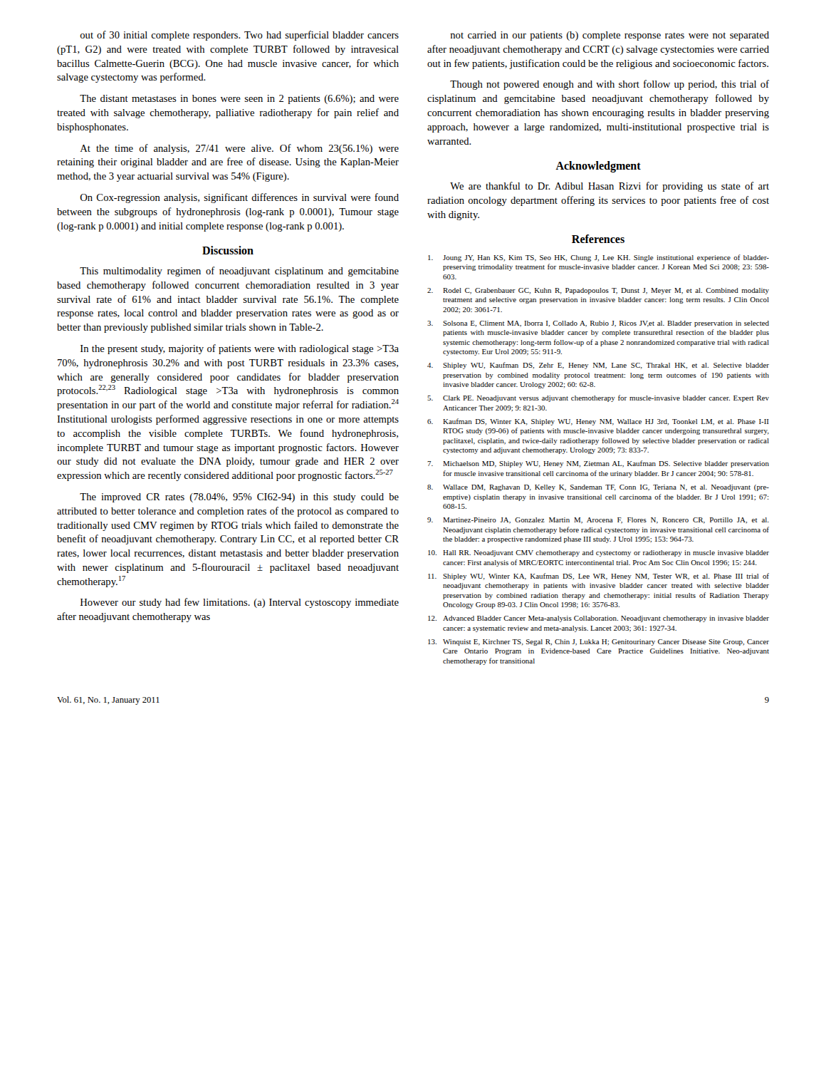out of 30 initial complete responders. Two had superficial bladder cancers (pT1, G2) and were treated with complete TURBT followed by intravesical bacillus Calmette-Guerin (BCG). One had muscle invasive cancer, for which salvage cystectomy was performed.
The distant metastases in bones were seen in 2 patients (6.6%); and were treated with salvage chemotherapy, palliative radiotherapy for pain relief and bisphosphonates.
At the time of analysis, 27/41 were alive. Of whom 23(56.1%) were retaining their original bladder and are free of disease. Using the Kaplan-Meier method, the 3 year actuarial survival was 54% (Figure).
On Cox-regression analysis, significant differences in survival were found between the subgroups of hydronephrosis (log-rank p 0.0001), Tumour stage (log-rank p 0.0001) and initial complete response (log-rank p 0.001).
Discussion
This multimodality regimen of neoadjuvant cisplatinum and gemcitabine based chemotherapy followed concurrent chemoradiation resulted in 3 year survival rate of 61% and intact bladder survival rate 56.1%. The complete response rates, local control and bladder preservation rates were as good as or better than previously published similar trials shown in Table-2.
In the present study, majority of patients were with radiological stage >T3a 70%, hydronephrosis 30.2% and with post TURBT residuals in 23.3% cases, which are generally considered poor candidates for bladder preservation protocols.22,23 Radiological stage >T3a with hydronephrosis is common presentation in our part of the world and constitute major referral for radiation.24 Institutional urologists performed aggressive resections in one or more attempts to accomplish the visible complete TURBTs. We found hydronephrosis, incomplete TURBT and tumour stage as important prognostic factors. However our study did not evaluate the DNA ploidy, tumour grade and HER 2 over expression which are recently considered additional poor prognostic factors.25-27
The improved CR rates (78.04%, 95% CI62-94) in this study could be attributed to better tolerance and completion rates of the protocol as compared to traditionally used CMV regimen by RTOG trials which failed to demonstrate the benefit of neoadjuvant chemotherapy. Contrary Lin CC, et al reported better CR rates, lower local recurrences, distant metastasis and better bladder preservation with newer cisplatinum and 5-flourouracil ± paclitaxel based neoadjuvant chemotherapy.17
However our study had few limitations. (a) Interval cystoscopy immediate after neoadjuvant chemotherapy was
not carried in our patients (b) complete response rates were not separated after neoadjuvant chemotherapy and CCRT (c) salvage cystectomies were carried out in few patients, justification could be the religious and socioeconomic factors.
Though not powered enough and with short follow up period, this trial of cisplatinum and gemcitabine based neoadjuvant chemotherapy followed by concurrent chemoradiation has shown encouraging results in bladder preserving approach, however a large randomized, multi-institutional prospective trial is warranted.
Acknowledgment
We are thankful to Dr. Adibul Hasan Rizvi for providing us state of art radiation oncology department offering its services to poor patients free of cost with dignity.
References
Joung JY, Han KS, Kim TS, Seo HK, Chung J, Lee KH. Single institutional experience of bladder-preserving trimodality treatment for muscle-invasive bladder cancer. J Korean Med Sci 2008; 23: 598-603.
Rodel C, Grabenbauer GC, Kuhn R, Papadopoulos T, Dunst J, Meyer M, et al. Combined modality treatment and selective organ preservation in invasive bladder cancer: long term results. J Clin Oncol 2002; 20: 3061-71.
Solsona E, Climent MA, Iborra I, Collado A, Rubio J, Ricos JV,et al. Bladder preservation in selected patients with muscle-invasive bladder cancer by complete transurethral resection of the bladder plus systemic chemotherapy: long-term follow-up of a phase 2 nonrandomized comparative trial with radical cystectomy. Eur Urol 2009; 55: 911-9.
Shipley WU, Kaufman DS, Zehr E, Heney NM, Lane SC, Thrakal HK, et al. Selective bladder preservation by combined modality protocol treatment: long term outcomes of 190 patients with invasive bladder cancer. Urology 2002; 60: 62-8.
Clark PE. Neoadjuvant versus adjuvant chemotherapy for muscle-invasive bladder cancer. Expert Rev Anticancer Ther 2009; 9: 821-30.
Kaufman DS, Winter KA, Shipley WU, Heney NM, Wallace HJ 3rd, Toonkel LM, et al. Phase I-II RTOG study (99-06) of patients with muscle-invasive bladder cancer undergoing transurethral surgery, paclitaxel, cisplatin, and twice-daily radiotherapy followed by selective bladder preservation or radical cystectomy and adjuvant chemotherapy. Urology 2009; 73: 833-7.
Michaelson MD, Shipley WU, Heney NM, Zietman AL, Kaufman DS. Selective bladder preservation for muscle invasive transitional cell carcinoma of the urinary bladder. Br J cancer 2004; 90: 578-81.
Wallace DM, Raghavan D, Kelley K, Sandeman TF, Conn IG, Teriana N, et al. Neoadjuvant (pre-emptive) cisplatin therapy in invasive transitional cell carcinoma of the bladder. Br J Urol 1991; 67: 608-15.
Martinez-Pineiro JA, Gonzalez Martin M, Arocena F, Flores N, Roncero CR, Portillo JA, et al. Neoadjuvant cisplatin chemotherapy before radical cystectomy in invasive transitional cell carcinoma of the bladder: a prospective randomized phase III study. J Urol 1995; 153: 964-73.
Hall RR. Neoadjuvant CMV chemotherapy and cystectomy or radiotherapy in muscle invasive bladder cancer: First analysis of MRC/EORTC intercontinental trial. Proc Am Soc Clin Oncol 1996; 15: 244.
Shipley WU, Winter KA, Kaufman DS, Lee WR, Heney NM, Tester WR, et al. Phase III trial of neoadjuvant chemotherapy in patients with invasive bladder cancer treated with selective bladder preservation by combined radiation therapy and chemotherapy: initial results of Radiation Therapy Oncology Group 89-03. J Clin Oncol 1998; 16: 3576-83.
Advanced Bladder Cancer Meta-analysis Collaboration. Neoadjuvant chemotherapy in invasive bladder cancer: a systematic review and meta-analysis. Lancet 2003; 361: 1927-34.
Winquist E, Kirchner TS, Segal R, Chin J, Lukka H; Genitourinary Cancer Disease Site Group, Cancer Care Ontario Program in Evidence-based Care Practice Guidelines Initiative. Neo-adjuvant chemotherapy for transitional
Vol. 61, No. 1, January 2011
9